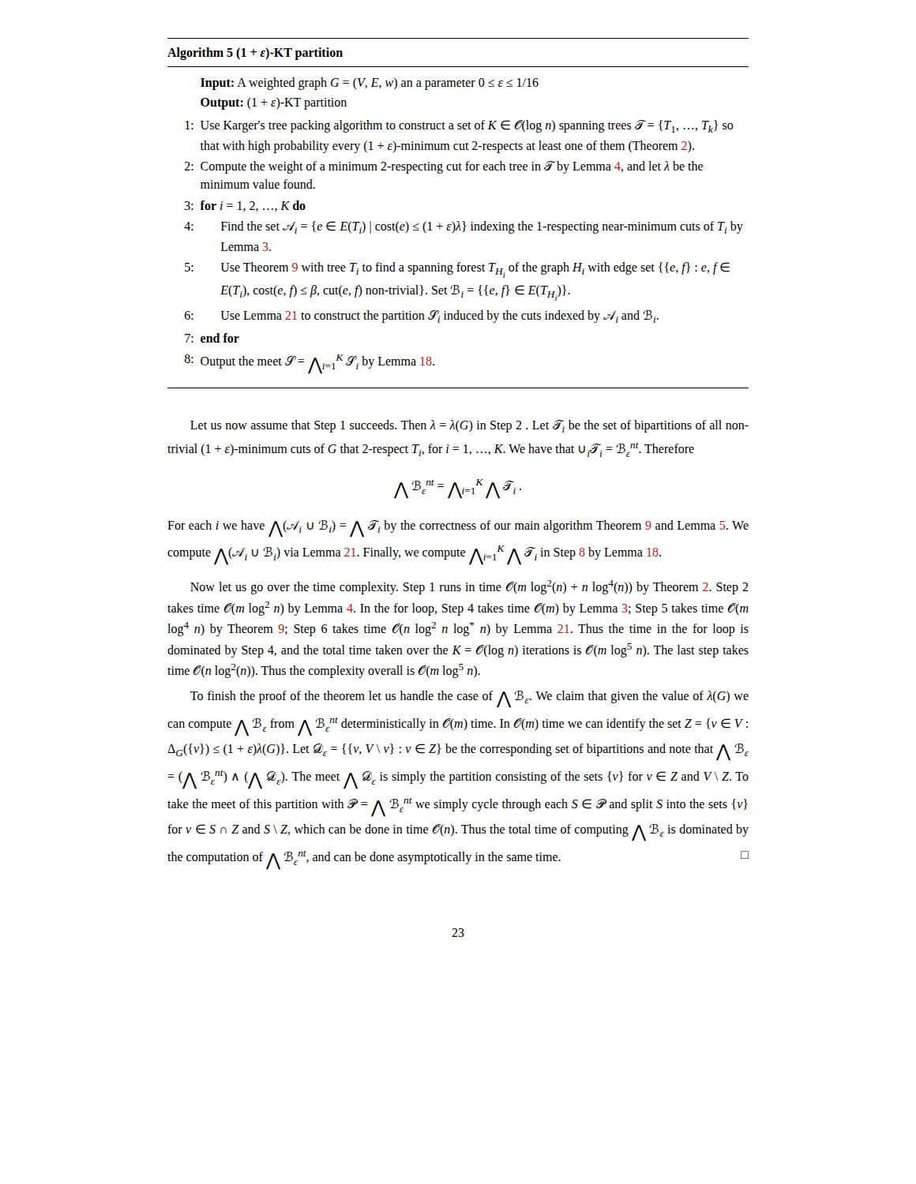Algorithm 5 (1 + ε)-KT partition
Input: A weighted graph G = (V, E, w) an a parameter 0 ≤ ε ≤ 1/16
Output: (1 + ε)-KT partition
Use Karger's tree packing algorithm to construct a set of K ∈ 𝒪(log n) spanning trees 𝒯 = {T1, …, Tk} so that with high probability every (1 + ε)-minimum cut 2-respects at least one of them (Theorem 2).
Compute the weight of a minimum 2-respecting cut for each tree in 𝒯 by Lemma 4, and let λ be the minimum value found.
for i = 1, 2, …, K do
Find the set 𝒜i = {e ∈ E(Ti) | cost(e) ≤ (1 + ε)λ} indexing the 1-respecting near-minimum cuts of Ti by Lemma 3.
Use Theorem 9 with tree Ti to find a spanning forest THi of the graph Hi with edge set {{e, f} : e, f ∈ E(Ti), cost(e, f) ≤ β, cut(e, f) non-trivial}. Set ℬi = {{e, f} ∈ E(THi)}.
Use Lemma 21 to construct the partition 𝒮i induced by the cuts indexed by 𝒜i and ℬi.
end for
Output the meet 𝒮 = ⋀i=1K 𝒮i by Lemma 18.
Let us now assume that Step 1 succeeds. Then λ = λ(G) in Step 2 . Let 𝒯i be the set of bipartitions of all non-trivial (1 + ε)-minimum cuts of G that 2-respect Ti, for i = 1, …, K. We have that ∪i𝒯i = ℬεnt. Therefore
⋀ ℬεnt = ⋀i=1K ⋀ 𝒯i .
For each i we have ⋀(𝒜i ∪ ℬi) = ⋀ 𝒯i by the correctness of our main algorithm Theorem 9 and Lemma 5. We compute ⋀(𝒜i ∪ ℬi) via Lemma 21. Finally, we compute ⋀i=1K ⋀ 𝒯i in Step 8 by Lemma 18.
Now let us go over the time complexity. Step 1 runs in time 𝒪(m log2(n) + n log4(n)) by Theorem 2. Step 2 takes time 𝒪(m log2 n) by Lemma 4. In the for loop, Step 4 takes time 𝒪(m) by Lemma 3; Step 5 takes time 𝒪(m log4 n) by Theorem 9; Step 6 takes time 𝒪(n log2 n log* n) by Lemma 21. Thus the time in the for loop is dominated by Step 4, and the total time taken over the K = 𝒪(log n) iterations is 𝒪(m log5 n). The last step takes time 𝒪(n log2(n)). Thus the complexity overall is 𝒪(m log5 n).
To finish the proof of the theorem let us handle the case of ⋀ ℬε. We claim that given the value of λ(G) we can compute ⋀ ℬε from ⋀ ℬεnt deterministically in 𝒪(m) time. In 𝒪(m) time we can identify the set Z = {v ∈ V : ΔG({v}) ≤ (1 + ε)λ(G)}. Let 𝒟ε = {{v, V \ v} : v ∈ Z} be the corresponding set of bipartitions and note that ⋀ ℬε = (⋀ ℬεnt) ∧ (⋀ 𝒟ε). The meet ⋀ 𝒟ε is simply the partition consisting of the sets {v} for v ∈ Z and V \ Z. To take the meet of this partition with 𝒫 = ⋀ ℬεnt we simply cycle through each S ∈ 𝒫 and split S into the sets {v} for v ∈ S ∩ Z and S \ Z, which can be done in time 𝒪(n). Thus the total time of computing ⋀ ℬε is dominated by the computation of ⋀ ℬεnt, and can be done asymptotically in the same time. □
23